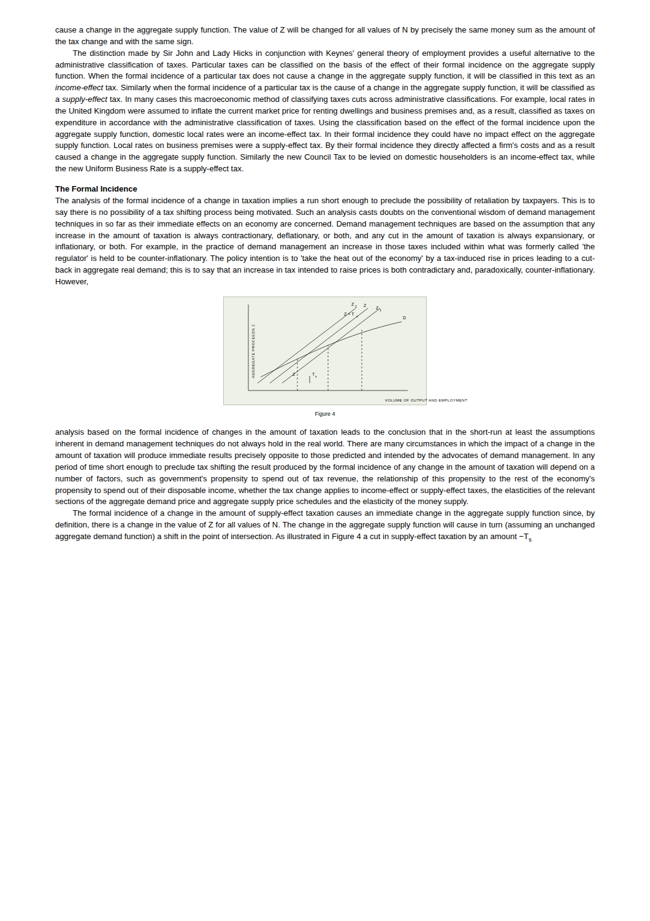cause a change in the aggregate supply function. The value of Z will be changed for all values of N by precisely the same money sum as the amount of the tax change and with the same sign.
The distinction made by Sir John and Lady Hicks in conjunction with Keynes' general theory of employment provides a useful alternative to the administrative classification of taxes. Particular taxes can be classified on the basis of the effect of their formal incidence on the aggregate supply function. When the formal incidence of a particular tax does not cause a change in the aggregate supply function, it will be classified in this text as an income-effect tax. Similarly when the formal incidence of a particular tax is the cause of a change in the aggregate supply function, it will be classified as a supply-effect tax. In many cases this macroeconomic method of classifying taxes cuts across administrative classifications. For example, local rates in the United Kingdom were assumed to inflate the current market price for renting dwellings and business premises and, as a result, classified as taxes on expenditure in accordance with the administrative classification of taxes. Using the classification based on the effect of the formal incidence upon the aggregate supply function, domestic local rates were an income-effect tax. In their formal incidence they could have no impact effect on the aggregate supply function. Local rates on business premises were a supply-effect tax. By their formal incidence they directly affected a firm's costs and as a result caused a change in the aggregate supply function. Similarly the new Council Tax to be levied on domestic householders is an income-effect tax, while the new Uniform Business Rate is a supply-effect tax.
The Formal Incidence
The analysis of the formal incidence of a change in taxation implies a run short enough to preclude the possibility of retaliation by taxpayers. This is to say there is no possibility of a tax shifting process being motivated. Such an analysis casts doubts on the conventional wisdom of demand management techniques in so far as their immediate effects on an economy are concerned. Demand management techniques are based on the assumption that any increase in the amount of taxation is always contractionary, deflationary, or both, and any cut in the amount of taxation is always expansionary, or inflationary, or both. For example, in the practice of demand management an increase in those taxes included within what was formerly called 'the regulator' is held to be counter-inflationary. The policy intention is to 'take the heat out of the economy' by a tax-induced rise in prices leading to a cut-back in aggregate real demand; this is to say that an increase in tax intended to raise prices is both contradictary and, paradoxically, counter-inflationary. However,
AGGREGATE PROCEEDS Z Z2 Z Z1 Z + Ts D Z Ts VOLUME OF OUTPUT AND EMPLOYMENT
Figure 4
analysis based on the formal incidence of changes in the amount of taxation leads to the conclusion that in the short-run at least the assumptions inherent in demand management techniques do not always hold in the real world. There are many circumstances in which the impact of a change in the amount of taxation will produce immediate results precisely opposite to those predicted and intended by the advocates of demand management. In any period of time short enough to preclude tax shifting the result produced by the formal incidence of any change in the amount of taxation will depend on a number of factors, such as government's propensity to spend out of tax revenue, the relationship of this propensity to the rest of the economy's propensity to spend out of their disposable income, whether the tax change applies to income-effect or supply-effect taxes, the elasticities of the relevant sections of the aggregate demand price and aggregate supply price schedules and the elasticity of the money supply.
The formal incidence of a change in the amount of supply-effect taxation causes an immediate change in the aggregate supply function since, by definition, there is a change in the value of Z for all values of N. The change in the aggregate supply function will cause in turn (assuming an unchanged aggregate demand function) a shift in the point of intersection. As illustrated in Figure 4 a cut in supply-effect taxation by an amount −Ts